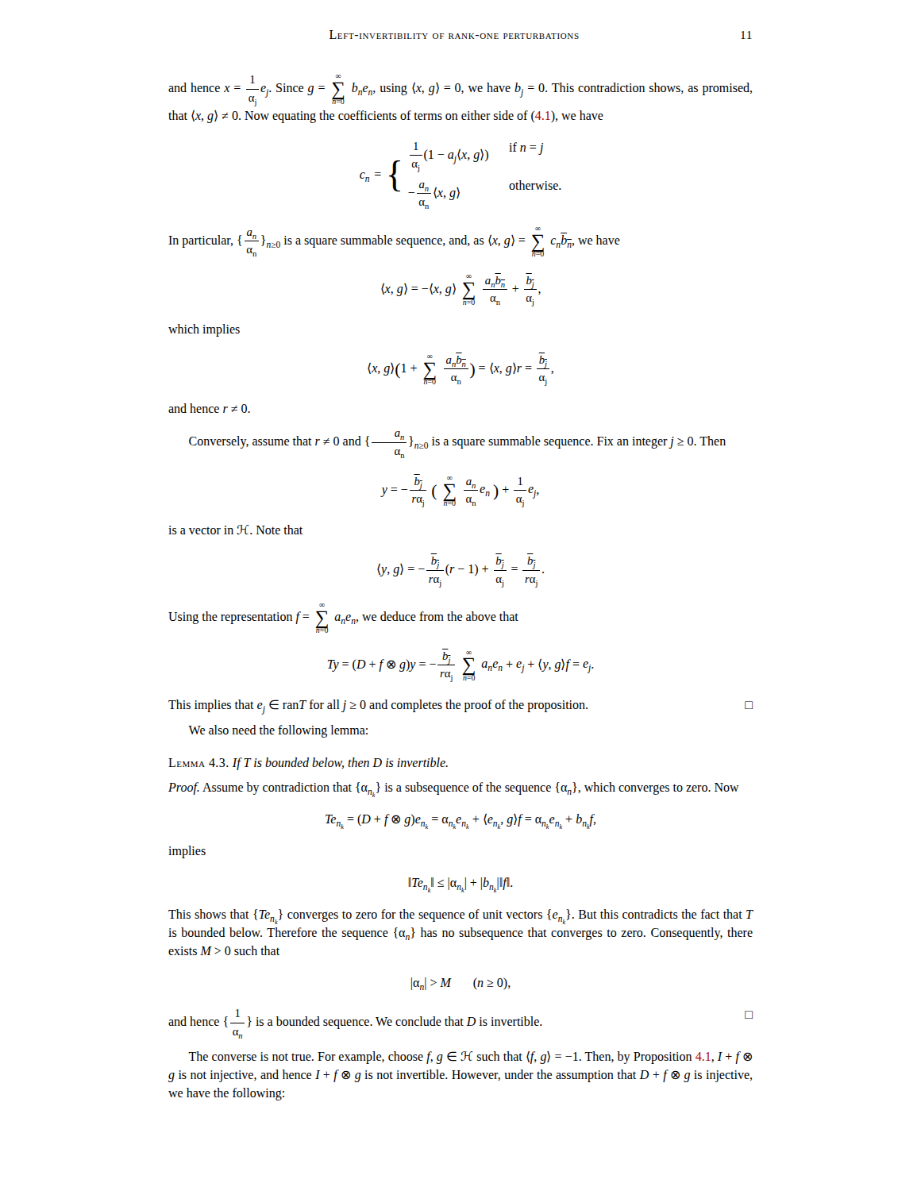Left-invertibility of rank-one perturbations 11
and hence x = 1 αj ej. Since g = ∞∑n=0 bnen, using ⟨x, g⟩ = 0, we have bj = 0. This contradiction shows, as promised, that ⟨x, g⟩ ≠ 0. Now equating the coefficients of terms on either side of (4.1), we have
cn = { 1 αj(1 − aj⟨x, g⟩) if n = j −an αn⟨x, g⟩ otherwise.
In particular, {an αn}n≥0 is a square summable sequence, and, as ⟨x, g⟩ = ∞∑n=0 cn bn, we have
⟨x, g⟩ = −⟨x, g⟩ ∞∑n=0 an bn αn + bj αj,
which implies
⟨x, g⟩(1 + ∞∑n=0 an bn αn) = ⟨x, g⟩r = bj αj,
and hence r ≠ 0.
Conversely, assume that r ≠ 0 and {an αn}n≥0 is a square summable sequence. Fix an integer j ≥ 0. Then
y = −bj rαj ( ∞∑n=0 an αn en ) + 1 αj ej,
is a vector in ℋ. Note that
⟨y, g⟩ = −bj rαj(r − 1) + bj αj = bj rαj.
Using the representation f = ∞∑n=0 anen, we deduce from the above that
Ty = (D + f ⊗ g)y = −bj rαj ∞∑n=0 anen + ej + ⟨y, g⟩f = ej.
This implies that ej ∈ ranT for all j ≥ 0 and completes the proof of the proposition. □
We also need the following lemma:
Lemma 4.3. If T is bounded below, then D is invertible.
Proof. Assume by contradiction that {αnk} is a subsequence of the sequence {αn}, which converges to zero. Now
Tenk = (D + f ⊗ g)enk = αnkenk + ⟨enk, g⟩f = αnkenk + bnkf,
implies
‖Tenk‖ ≤ |αnk| + |bnk|‖f‖.
This shows that {Tenk} converges to zero for the sequence of unit vectors {enk}. But this contradicts the fact that T is bounded below. Therefore the sequence {αn} has no subsequence that converges to zero. Consequently, there exists M > 0 such that
|αn| > M (n ≥ 0),
and hence {1 αn} is a bounded sequence. We conclude that D is invertible. □
The converse is not true. For example, choose f, g ∈ ℋ such that ⟨f, g⟩ = −1. Then, by Proposition 4.1, I + f ⊗ g is not injective, and hence I + f ⊗ g is not invertible. However, under the assumption that D + f ⊗ g is injective, we have the following: